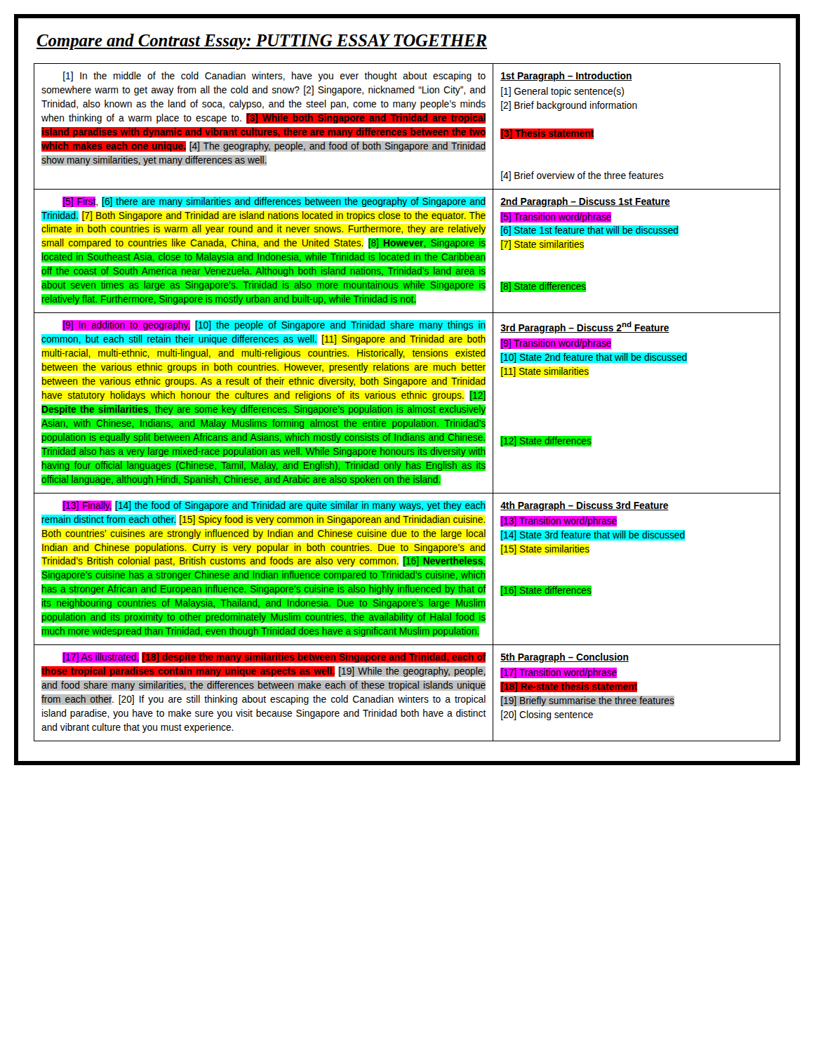Compare and Contrast Essay: PUTTING ESSAY TOGETHER
| [1] In the middle of the cold Canadian winters, have you ever thought about escaping to somewhere warm to get away from all the cold and snow? [2] Singapore, nicknamed “Lion City”, and Trinidad, also known as the land of soca, calypso, and the steel pan, come to many people’s minds when thinking of a warm place to escape to. [3] While both Singapore and Trinidad are tropical island paradises with dynamic and vibrant cultures, there are many differences between the two which makes each one unique. [4] The geography, people, and food of both Singapore and Trinidad show many similarities, yet many differences as well. | 1st Paragraph – Introduction [1] General topic sentence(s) [2] Brief background information [3] Thesis statement [4] Brief overview of the three features |
| [5] First , [6] there are many similarities and differences between the geography of Singapore and Trinidad. [7] Both Singapore and Trinidad are island nations located in tropics close to the equator. The climate in both countries is warm all year round and it never snows. Furthermore, they are relatively small compared to countries like Canada, China, and the United States. [8] However , Singapore is located in Southeast Asia, close to Malaysia and Indonesia, while Trinidad is located in the Caribbean off the coast of South America near Venezuela. Although both island nations, Trinidad’s land area is about seven times as large as Singapore’s. Trinidad is also more mountainous while Singapore is relatively flat. Furthermore, Singapore is mostly urban and built-up, while Trinidad is not. | 2nd Paragraph – Discuss 1st Feature [5] Transition word/phrase [6] State 1st feature that will be discussed [7] State similarities [8] State differences |
| [9] In addition to geography, [10] the people of Singapore and Trinidad share many things in common, but each still retain their unique differences as well. [11] Singapore and Trinidad are both multi-racial, multi-ethnic, multi-lingual, and multi-religious countries. Historically, tensions existed between the various ethnic groups in both countries. However, presently relations are much better between the various ethnic groups. As a result of their ethnic diversity, both Singapore and Trinidad have statutory holidays which honour the cultures and religions of its various ethnic groups. [12] Despite the similarities , they are some key differences. Singapore’s population is almost exclusively Asian, with Chinese, Indians, and Malay Muslims forming almost the entire population. Trinidad’s population is equally split between Africans and Asians, which mostly consists of Indians and Chinese. Trinidad also has a very large mixed-race population as well. While Singapore honours its diversity with having four official languages (Chinese, Tamil, Malay, and English), Trinidad only has English as its official language, although Hindi, Spanish, Chinese, and Arabic are also spoken on the island. | 3rd Paragraph – Discuss 2 nd Feature [9] Transition word/phrase [10] State 2nd feature that will be discussed [11] State similarities [12] State differences |
| [13] Finally, [14] the food of Singapore and Trinidad are quite similar in many ways, yet they each remain distinct from each other. [15] Spicy food is very common in Singaporean and Trinidadian cuisine. Both countries’ cuisines are strongly influenced by Indian and Chinese cuisine due to the large local Indian and Chinese populations. Curry is very popular in both countries. Due to Singapore’s and Trinidad’s British colonial past, British customs and foods are also very common. [16] Nevertheless , Singapore’s cuisine has a stronger Chinese and Indian influence compared to Trinidad’s cuisine, which has a stronger African and European influence. Singapore’s cuisine is also highly influenced by that of its neighbouring countries of Malaysia, Thailand, and Indonesia. Due to Singapore’s large Muslim population and its proximity to other predominately Muslim countries, the availability of Halal food is much more widespread than Trinidad, even though Trinidad does have a significant Muslim population. | 4th Paragraph – Discuss 3rd Feature [13] Transition word/phrase [14] State 3rd feature that will be discussed [15] State similarities [16] State differences |
| [17] As illustrated, [18] despite the many similarities between Singapore and Trinidad, each of those tropical paradises contain many unique aspects as well. [19] While the geography, people, and food share many similarities, the differences between make each of these tropical islands unique from each other . [20] If you are still thinking about escaping the cold Canadian winters to a tropical island paradise, you have to make sure you visit because Singapore and Trinidad both have a distinct and vibrant culture that you must experience. | 5th Paragraph – Conclusion [17] Transition word/phrase [18] Re-state thesis statement [19] Briefly summarise the three features [20] Closing sentence |